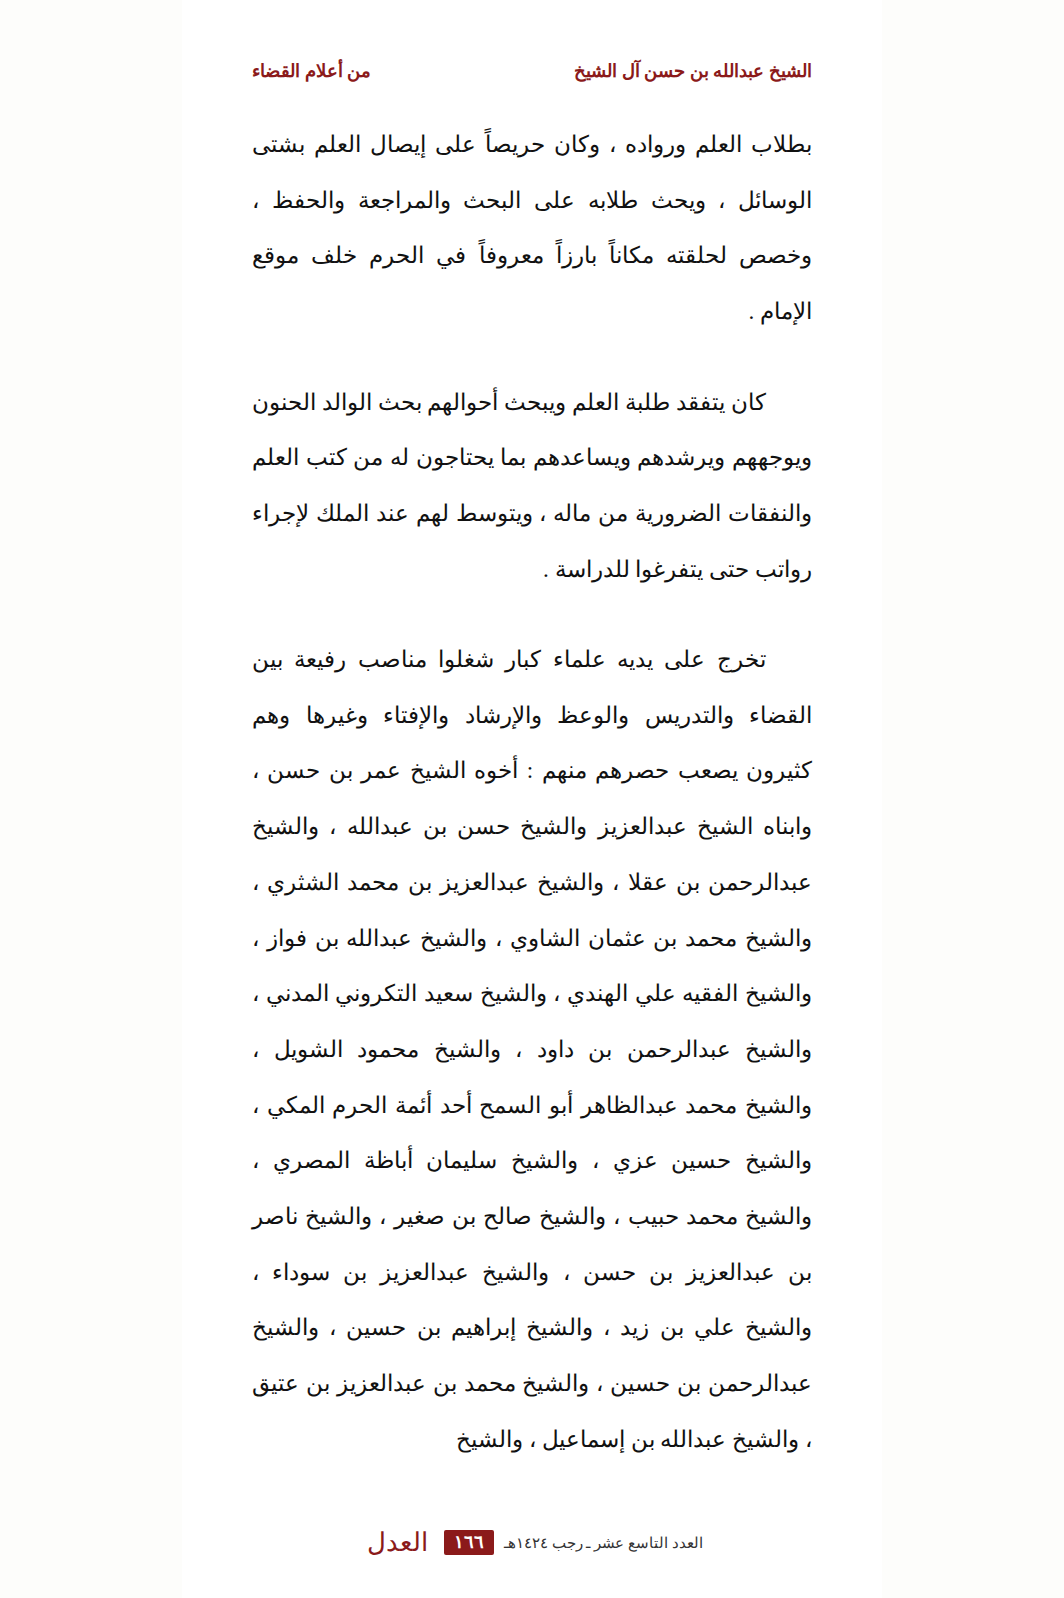من أعلام القضاء الشيخ عبدالله بن حسن آل الشيخ
بطلاب العلم ورواده ، وكان حريصاً على إيصال العلم بشتى الوسائل ، ويحث طلابه على البحث والمراجعة والحفظ ، وخصص لحلقته مكاناً بارزاً معروفاً في الحرم خلف موقع الإمام .
كان يتفقد طلبة العلم ويبحث أحوالهم بحث الوالد الحنون ويوجههم ويرشدهم ويساعدهم بما يحتاجون له من كتب العلم والنفقات الضرورية من ماله ، ويتوسط لهم عند الملك لإجراء رواتب حتى يتفرغوا للدراسة .
تخرج على يديه علماء كبار شغلوا مناصب رفيعة بين القضاء والتدريس والوعظ والإرشاد والإفتاء وغيرها وهم كثيرون يصعب حصرهم منهم : أخوه الشيخ عمر بن حسن ، وابناه الشيخ عبدالعزيز والشيخ حسن بن عبدالله ، والشيخ عبدالرحمن بن عقلا ، والشيخ عبدالعزيز بن محمد الشثري ، والشيخ محمد بن عثمان الشاوي ، والشيخ عبدالله بن فواز ، والشيخ الفقيه علي الهندي ، والشيخ سعيد التكروني المدني ، والشيخ عبدالرحمن بن داود ، والشيخ محمود الشويل ، والشيخ محمد عبدالظاهر أبو السمح أحد أئمة الحرم المكي ، والشيخ حسين عزي ، والشيخ سليمان أباظة المصري ، والشيخ محمد حبيب ، والشيخ صالح بن صغير ، والشيخ ناصر بن عبدالعزيز بن حسن ، والشيخ عبدالعزيز بن سوداء ، والشيخ علي بن زيد ، والشيخ إبراهيم بن حسين ، والشيخ عبدالرحمن بن حسين ، والشيخ محمد بن عبدالعزيز بن عتيق ، والشيخ عبدالله بن إسماعيل ، والشيخ
العدد التاسع عشر ـ رجب ١٤٢٤هـ ١٦٦ العدل